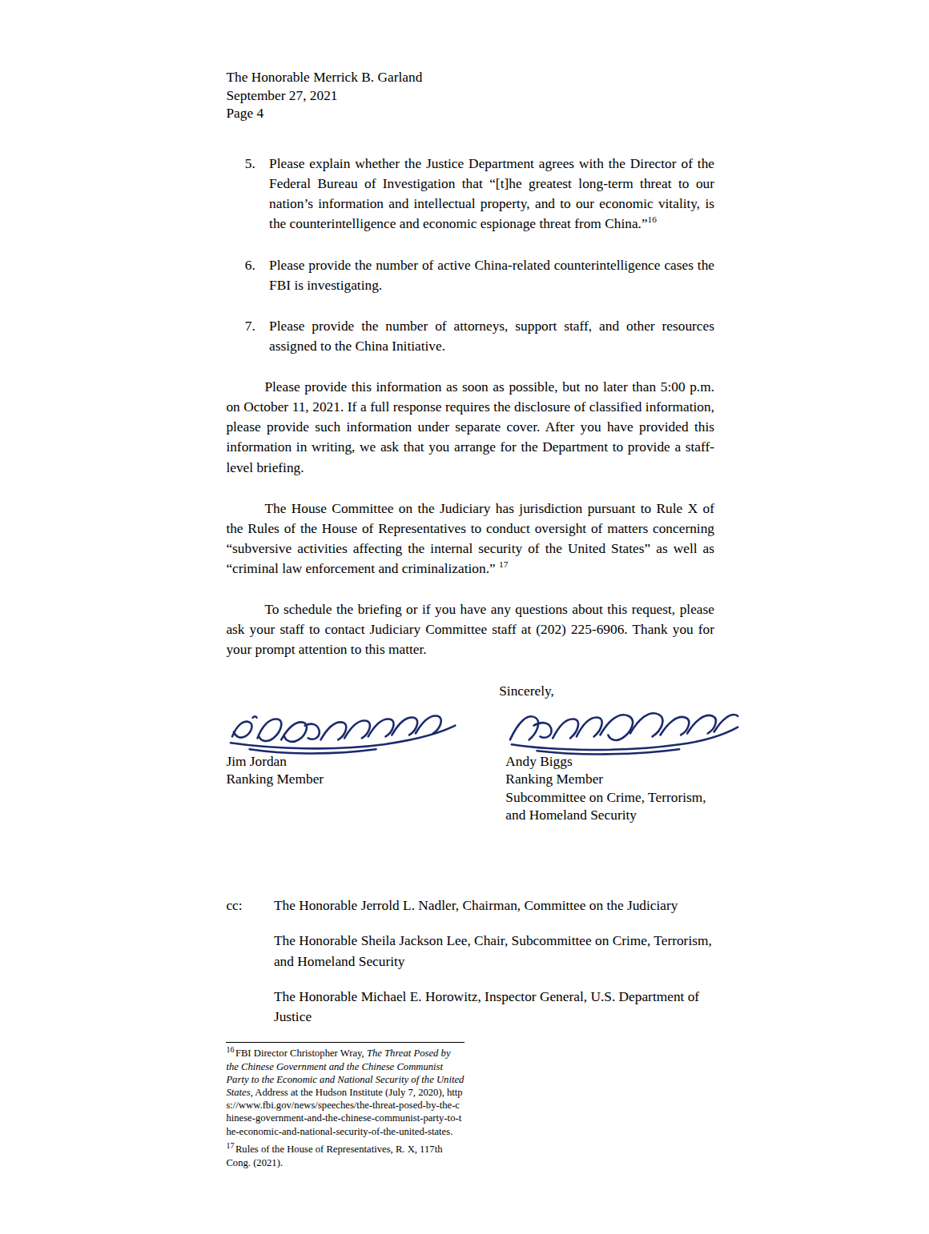The Honorable Merrick B. Garland
September 27, 2021
Page 4
5. Please explain whether the Justice Department agrees with the Director of the Federal Bureau of Investigation that “[t]he greatest long-term threat to our nation’s information and intellectual property, and to our economic vitality, is the counterintelligence and economic espionage threat from China.”16
6. Please provide the number of active China-related counterintelligence cases the FBI is investigating.
7. Please provide the number of attorneys, support staff, and other resources assigned to the China Initiative.
Please provide this information as soon as possible, but no later than 5:00 p.m. on October 11, 2021. If a full response requires the disclosure of classified information, please provide such information under separate cover. After you have provided this information in writing, we ask that you arrange for the Department to provide a staff-level briefing.
The House Committee on the Judiciary has jurisdiction pursuant to Rule X of the Rules of the House of Representatives to conduct oversight of matters concerning “subversive activities affecting the internal security of the United States” as well as “criminal law enforcement and criminalization.” 17
To schedule the briefing or if you have any questions about this request, please ask your staff to contact Judiciary Committee staff at (202) 225-6906. Thank you for your prompt attention to this matter.
Sincerely,
Jim Jordan
Ranking Member
Andy Biggs
Ranking Member
Subcommittee on Crime, Terrorism,
and Homeland Security
cc:
The Honorable Jerrold L. Nadler, Chairman, Committee on the Judiciary
The Honorable Sheila Jackson Lee, Chair, Subcommittee on Crime, Terrorism, and Homeland Security
The Honorable Michael E. Horowitz, Inspector General, U.S. Department of Justice
16 FBI Director Christopher Wray, The Threat Posed by the Chinese Government and the Chinese Communist Party to the Economic and National Security of the United States, Address at the Hudson Institute (July 7, 2020), https://www.fbi.gov/news/speeches/the-threat-posed-by-the-chinese-government-and-the-chinese-communist-party-to-the-economic-and-national-security-of-the-united-states.
17 Rules of the House of Representatives, R. X, 117th Cong. (2021).